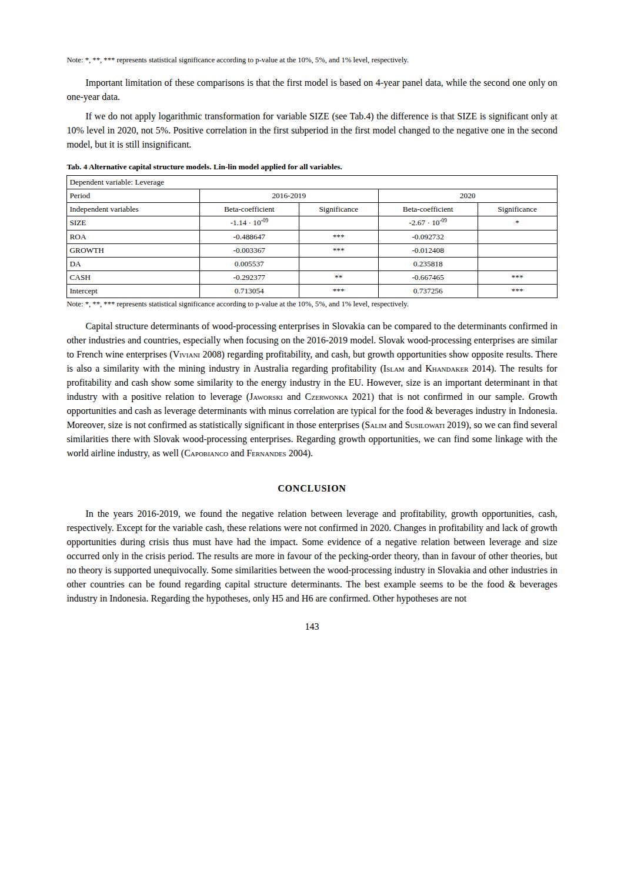Note: *, **, *** represents statistical significance according to p-value at the 10%, 5%, and 1% level, respectively.
Important limitation of these comparisons is that the first model is based on 4-year panel data, while the second one only on one-year data.
If we do not apply logarithmic transformation for variable SIZE (see Tab.4) the difference is that SIZE is significant only at 10% level in 2020, not 5%. Positive correlation in the first subperiod in the first model changed to the negative one in the second model, but it is still insignificant.
Tab. 4 Alternative capital structure models. Lin-lin model applied for all variables.
| Dependent variable: Leverage |
| Period | 2016-2019 | 2020 |
| Independent variables | Beta-coefficient | Significance | Beta-coefficient | Significance |
| SIZE | -1.14 · 10 -09 | | -2.67 · 10 -09 | * |
| ROA | -0.488647 | *** | -0.092732 | |
| GROWTH | -0.003367 | *** | -0.012408 | |
| DA | 0.005537 | | 0.235818 | |
| CASH | -0.292377 | ** | -0.667465 | *** |
| Intercept | 0.713054 | *** | 0.737256 | *** |
Note: *, **, *** represents statistical significance according to p-value at the 10%, 5%, and 1% level, respectively.
Capital structure determinants of wood-processing enterprises in Slovakia can be compared to the determinants confirmed in other industries and countries, especially when focusing on the 2016-2019 model. Slovak wood-processing enterprises are similar to French wine enterprises (Viviani 2008) regarding profitability, and cash, but growth opportunities show opposite results. There is also a similarity with the mining industry in Australia regarding profitability (Islam and Khandaker 2014). The results for profitability and cash show some similarity to the energy industry in the EU. However, size is an important determinant in that industry with a positive relation to leverage (Jaworski and Czerwonka 2021) that is not confirmed in our sample. Growth opportunities and cash as leverage determinants with minus correlation are typical for the food & beverages industry in Indonesia. Moreover, size is not confirmed as statistically significant in those enterprises (Salim and Susilowati 2019), so we can find several similarities there with Slovak wood-processing enterprises. Regarding growth opportunities, we can find some linkage with the world airline industry, as well (Capobianco and Fernandes 2004).
CONCLUSION
In the years 2016-2019, we found the negative relation between leverage and profitability, growth opportunities, cash, respectively. Except for the variable cash, these relations were not confirmed in 2020. Changes in profitability and lack of growth opportunities during crisis thus must have had the impact. Some evidence of a negative relation between leverage and size occurred only in the crisis period. The results are more in favour of the pecking-order theory, than in favour of other theories, but no theory is supported unequivocally. Some similarities between the wood-processing industry in Slovakia and other industries in other countries can be found regarding capital structure determinants. The best example seems to be the food & beverages industry in Indonesia. Regarding the hypotheses, only H5 and H6 are confirmed. Other hypotheses are not
143